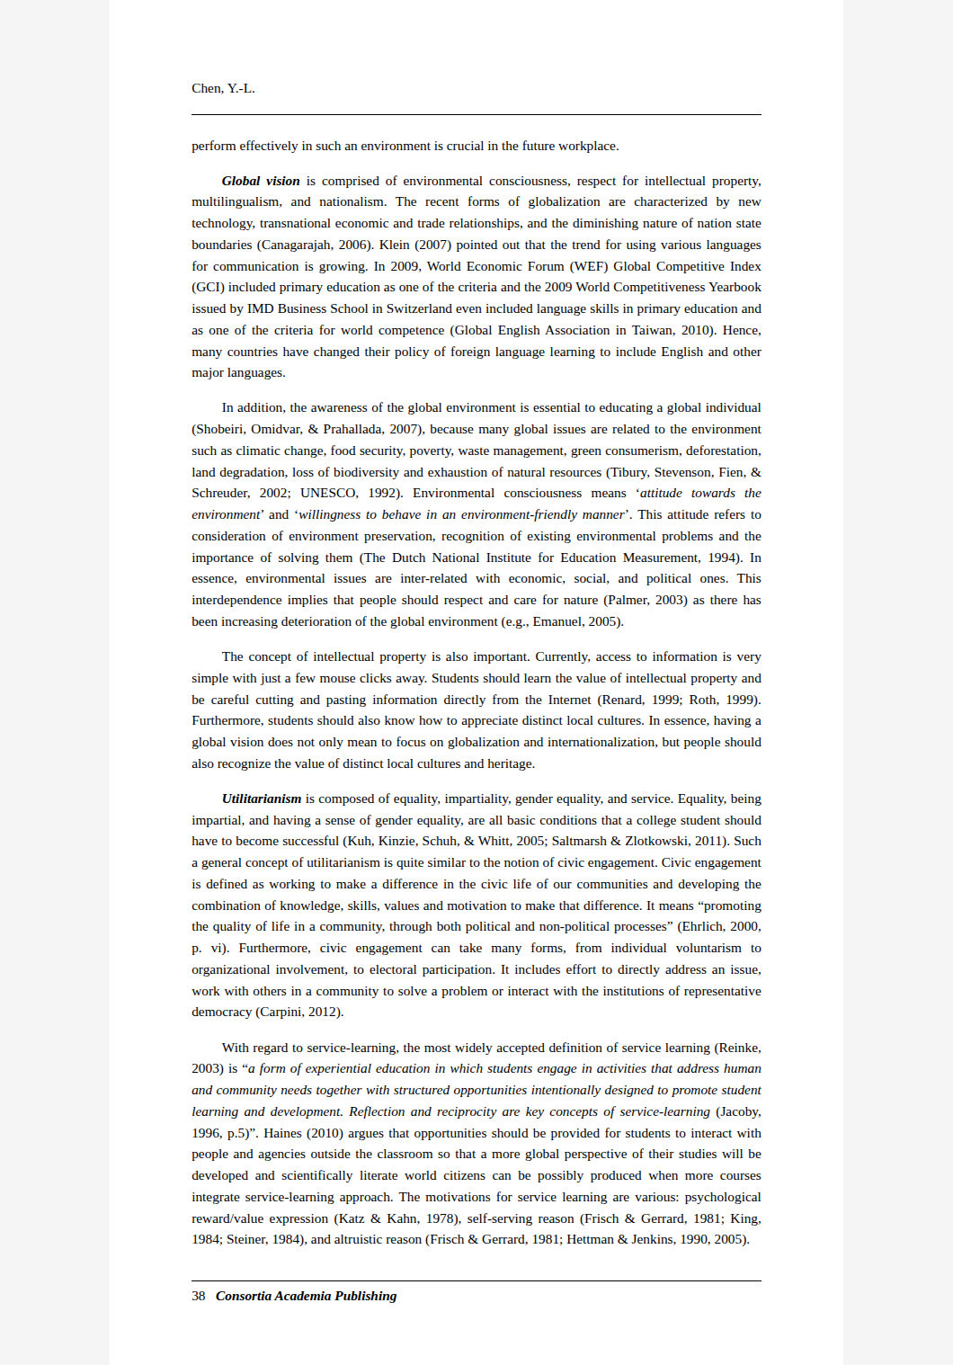Chen, Y.-L.
perform effectively in such an environment is crucial in the future workplace.
Global vision is comprised of environmental consciousness, respect for intellectual property, multilingualism, and nationalism. The recent forms of globalization are characterized by new technology, transnational economic and trade relationships, and the diminishing nature of nation state boundaries (Canagarajah, 2006). Klein (2007) pointed out that the trend for using various languages for communication is growing. In 2009, World Economic Forum (WEF) Global Competitive Index (GCI) included primary education as one of the criteria and the 2009 World Competitiveness Yearbook issued by IMD Business School in Switzerland even included language skills in primary education and as one of the criteria for world competence (Global English Association in Taiwan, 2010). Hence, many countries have changed their policy of foreign language learning to include English and other major languages.
In addition, the awareness of the global environment is essential to educating a global individual (Shobeiri, Omidvar, & Prahallada, 2007), because many global issues are related to the environment such as climatic change, food security, poverty, waste management, green consumerism, deforestation, land degradation, loss of biodiversity and exhaustion of natural resources (Tibury, Stevenson, Fien, & Schreuder, 2002; UNESCO, 1992). Environmental consciousness means ‘attitude towards the environment’ and ‘willingness to behave in an environment-friendly manner’. This attitude refers to consideration of environment preservation, recognition of existing environmental problems and the importance of solving them (The Dutch National Institute for Education Measurement, 1994). In essence, environmental issues are inter-related with economic, social, and political ones. This interdependence implies that people should respect and care for nature (Palmer, 2003) as there has been increasing deterioration of the global environment (e.g., Emanuel, 2005).
The concept of intellectual property is also important. Currently, access to information is very simple with just a few mouse clicks away. Students should learn the value of intellectual property and be careful cutting and pasting information directly from the Internet (Renard, 1999; Roth, 1999). Furthermore, students should also know how to appreciate distinct local cultures. In essence, having a global vision does not only mean to focus on globalization and internationalization, but people should also recognize the value of distinct local cultures and heritage.
Utilitarianism is composed of equality, impartiality, gender equality, and service. Equality, being impartial, and having a sense of gender equality, are all basic conditions that a college student should have to become successful (Kuh, Kinzie, Schuh, & Whitt, 2005; Saltmarsh & Zlotkowski, 2011). Such a general concept of utilitarianism is quite similar to the notion of civic engagement. Civic engagement is defined as working to make a difference in the civic life of our communities and developing the combination of knowledge, skills, values and motivation to make that difference. It means “promoting the quality of life in a community, through both political and non-political processes” (Ehrlich, 2000, p. vi). Furthermore, civic engagement can take many forms, from individual voluntarism to organizational involvement, to electoral participation. It includes effort to directly address an issue, work with others in a community to solve a problem or interact with the institutions of representative democracy (Carpini, 2012).
With regard to service-learning, the most widely accepted definition of service learning (Reinke, 2003) is “a form of experiential education in which students engage in activities that address human and community needs together with structured opportunities intentionally designed to promote student learning and development. Reflection and reciprocity are key concepts of service-learning (Jacoby, 1996, p.5)”. Haines (2010) argues that opportunities should be provided for students to interact with people and agencies outside the classroom so that a more global perspective of their studies will be developed and scientifically literate world citizens can be possibly produced when more courses integrate service-learning approach. The motivations for service learning are various: psychological reward/value expression (Katz & Kahn, 1978), self-serving reason (Frisch & Gerrard, 1981; King, 1984; Steiner, 1984), and altruistic reason (Frisch & Gerrard, 1981; Hettman & Jenkins, 1990, 2005).
38 Consortia Academia Publishing